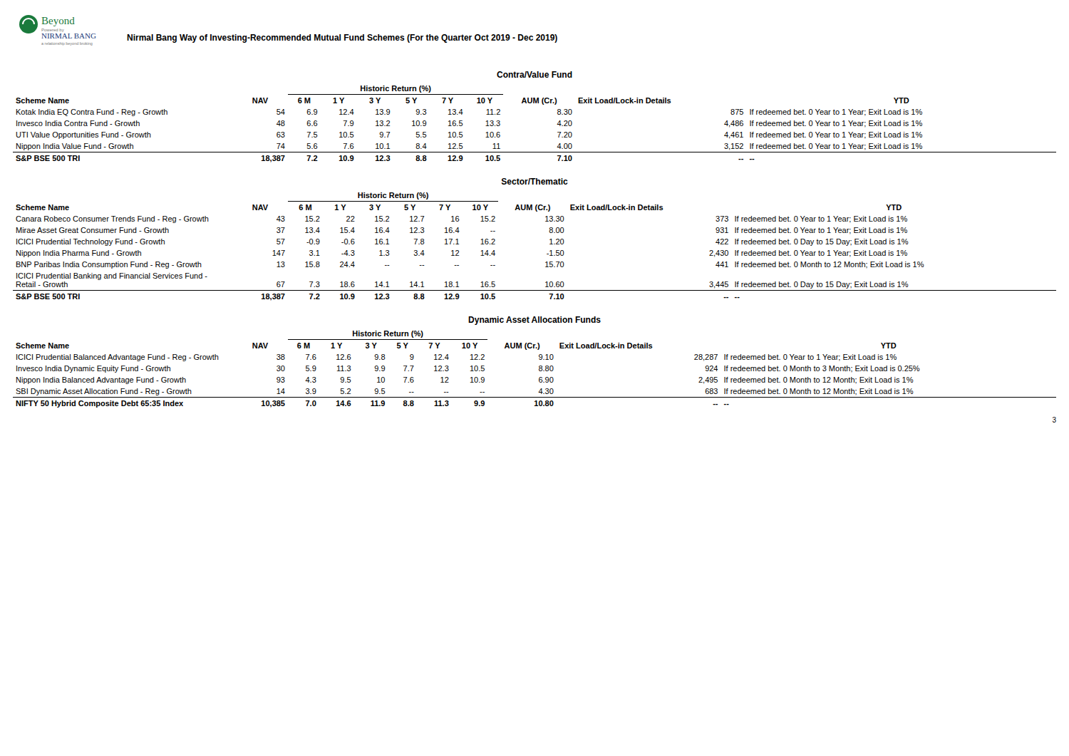Beyond Powered by NIRMAL BANG a relationship beyond broking
Nirmal Bang Way of Investing-Recommended Mutual Fund Schemes (For the Quarter Oct 2019 - Dec 2019)
Contra/Value Fund
| Scheme Name | NAV | Historic Return (%) | AUM (Cr.) | Exit Load/Lock-in Details |
| --- | --- | --- | --- | --- |
| 6 M | 1 Y | 3 Y | 5 Y | 7 Y | 10 Y | YTD |
| Kotak India EQ Contra Fund - Reg - Growth | 54 | 6.9 | 12.4 | 13.9 | 9.3 | 13.4 | 11.2 | 8.30 | 875 | If redeemed bet. 0 Year to 1 Year; Exit Load is 1% |
| Invesco India Contra Fund - Growth | 48 | 6.6 | 7.9 | 13.2 | 10.9 | 16.5 | 13.3 | 4.20 | 4,486 | If redeemed bet. 0 Year to 1 Year; Exit Load is 1% |
| UTI Value Opportunities Fund - Growth | 63 | 7.5 | 10.5 | 9.7 | 5.5 | 10.5 | 10.6 | 7.20 | 4,461 | If redeemed bet. 0 Year to 1 Year; Exit Load is 1% |
| Nippon India Value Fund - Growth | 74 | 5.6 | 7.6 | 10.1 | 8.4 | 12.5 | 11 | 4.00 | 3,152 | If redeemed bet. 0 Year to 1 Year; Exit Load is 1% |
| S&P BSE 500 TRI | 18,387 | 7.2 | 10.9 | 12.3 | 8.8 | 12.9 | 10.5 | 7.10 | -- | -- |
Sector/Thematic
| Scheme Name | NAV | Historic Return (%) | AUM (Cr.) | Exit Load/Lock-in Details |
| --- | --- | --- | --- | --- |
| 6 M | 1 Y | 3 Y | 5 Y | 7 Y | 10 Y | YTD |
| Canara Robeco Consumer Trends Fund - Reg - Growth | 43 | 15.2 | 22 | 15.2 | 12.7 | 16 | 15.2 | 13.30 | 373 | If redeemed bet. 0 Year to 1 Year; Exit Load is 1% |
| Mirae Asset Great Consumer Fund - Growth | 37 | 13.4 | 15.4 | 16.4 | 12.3 | 16.4 | -- | 8.00 | 931 | If redeemed bet. 0 Year to 1 Year; Exit Load is 1% |
| ICICI Prudential Technology Fund - Growth | 57 | -0.9 | -0.6 | 16.1 | 7.8 | 17.1 | 16.2 | 1.20 | 422 | If redeemed bet. 0 Day to 15 Day; Exit Load is 1% |
| Nippon India Pharma Fund - Growth | 147 | 3.1 | -4.3 | 1.3 | 3.4 | 12 | 14.4 | -1.50 | 2,430 | If redeemed bet. 0 Year to 1 Year; Exit Load is 1% |
| BNP Paribas India Consumption Fund - Reg - Growth | 13 | 15.8 | 24.4 | -- | -- | -- | -- | 15.70 | 441 | If redeemed bet. 0 Month to 12 Month; Exit Load is 1% |
| ICICI Prudential Banking and Financial Services Fund - Retail - Growth | 67 | 7.3 | 18.6 | 14.1 | 14.1 | 18.1 | 16.5 | 10.60 | 3,445 | If redeemed bet. 0 Day to 15 Day; Exit Load is 1% |
| S&P BSE 500 TRI | 18,387 | 7.2 | 10.9 | 12.3 | 8.8 | 12.9 | 10.5 | 7.10 | -- | -- |
Dynamic Asset Allocation Funds
| Scheme Name | NAV | Historic Return (%) | AUM (Cr.) | Exit Load/Lock-in Details |
| --- | --- | --- | --- | --- |
| 6 M | 1 Y | 3 Y | 5 Y | 7 Y | 10 Y | YTD |
| ICICI Prudential Balanced Advantage Fund - Reg - Growth | 38 | 7.6 | 12.6 | 9.8 | 9 | 12.4 | 12.2 | 9.10 | 28,287 | If redeemed bet. 0 Year to 1 Year; Exit Load is 1% |
| Invesco India Dynamic Equity Fund - Growth | 30 | 5.9 | 11.3 | 9.9 | 7.7 | 12.3 | 10.5 | 8.80 | 924 | If redeemed bet. 0 Month to 3 Month; Exit Load is 0.25% |
| Nippon India Balanced Advantage Fund - Growth | 93 | 4.3 | 9.5 | 10 | 7.6 | 12 | 10.9 | 6.90 | 2,495 | If redeemed bet. 0 Month to 12 Month; Exit Load is 1% |
| SBI Dynamic Asset Allocation Fund - Reg - Growth | 14 | 3.9 | 5.2 | 9.5 | -- | -- | -- | 4.30 | 683 | If redeemed bet. 0 Month to 12 Month; Exit Load is 1% |
| NIFTY 50 Hybrid Composite Debt 65:35 Index | 10,385 | 7.0 | 14.6 | 11.9 | 8.8 | 11.3 | 9.9 | 10.80 | -- | -- |
3